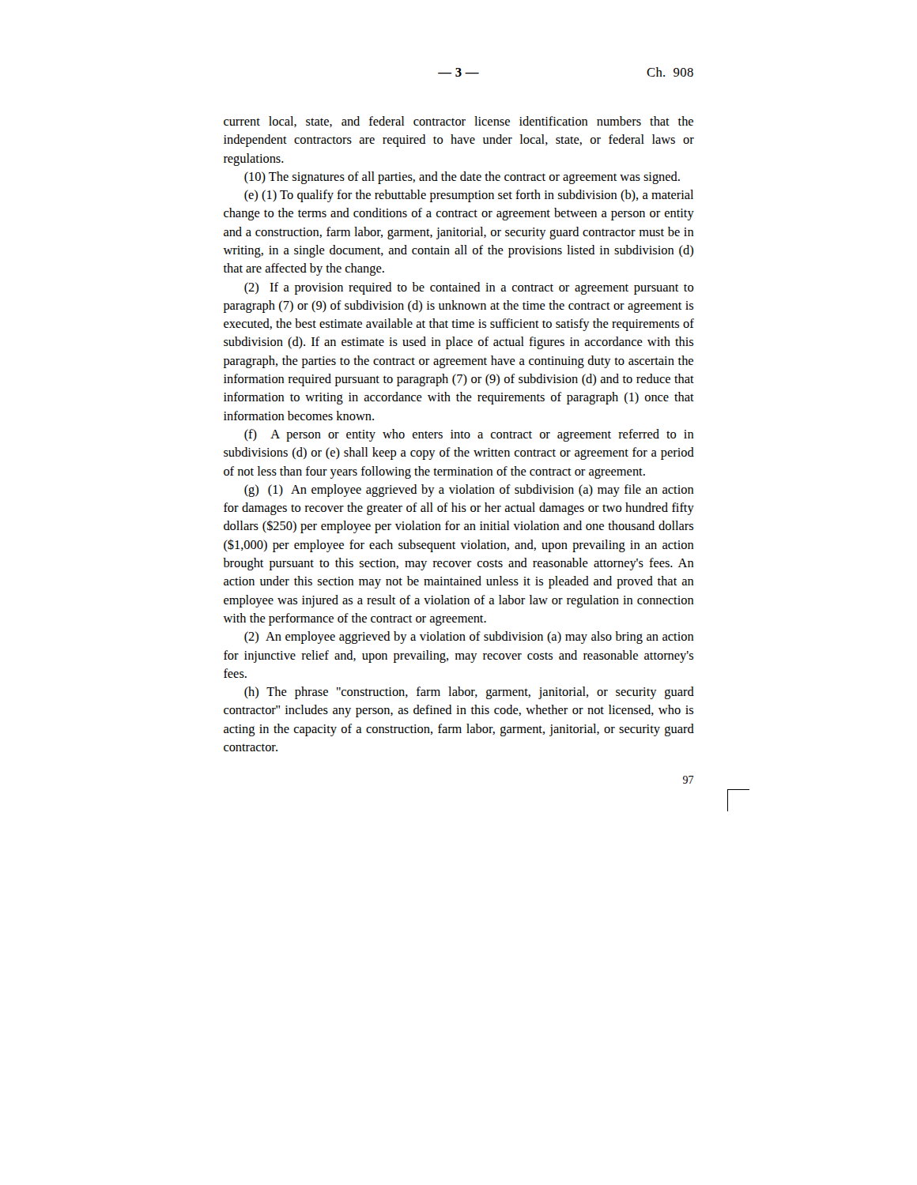— 3 — Ch. 908
current local, state, and federal contractor license identification numbers that the independent contractors are required to have under local, state, or federal laws or regulations.
(10) The signatures of all parties, and the date the contract or agreement was signed.
(e) (1) To qualify for the rebuttable presumption set forth in subdivision (b), a material change to the terms and conditions of a contract or agreement between a person or entity and a construction, farm labor, garment, janitorial, or security guard contractor must be in writing, in a single document, and contain all of the provisions listed in subdivision (d) that are affected by the change.
(2) If a provision required to be contained in a contract or agreement pursuant to paragraph (7) or (9) of subdivision (d) is unknown at the time the contract or agreement is executed, the best estimate available at that time is sufficient to satisfy the requirements of subdivision (d). If an estimate is used in place of actual figures in accordance with this paragraph, the parties to the contract or agreement have a continuing duty to ascertain the information required pursuant to paragraph (7) or (9) of subdivision (d) and to reduce that information to writing in accordance with the requirements of paragraph (1) once that information becomes known.
(f) A person or entity who enters into a contract or agreement referred to in subdivisions (d) or (e) shall keep a copy of the written contract or agreement for a period of not less than four years following the termination of the contract or agreement.
(g) (1) An employee aggrieved by a violation of subdivision (a) may file an action for damages to recover the greater of all of his or her actual damages or two hundred fifty dollars ($250) per employee per violation for an initial violation and one thousand dollars ($1,000) per employee for each subsequent violation, and, upon prevailing in an action brought pursuant to this section, may recover costs and reasonable attorney's fees. An action under this section may not be maintained unless it is pleaded and proved that an employee was injured as a result of a violation of a labor law or regulation in connection with the performance of the contract or agreement.
(2) An employee aggrieved by a violation of subdivision (a) may also bring an action for injunctive relief and, upon prevailing, may recover costs and reasonable attorney's fees.
(h) The phrase ''construction, farm labor, garment, janitorial, or security guard contractor'' includes any person, as defined in this code, whether or not licensed, who is acting in the capacity of a construction, farm labor, garment, janitorial, or security guard contractor.
97